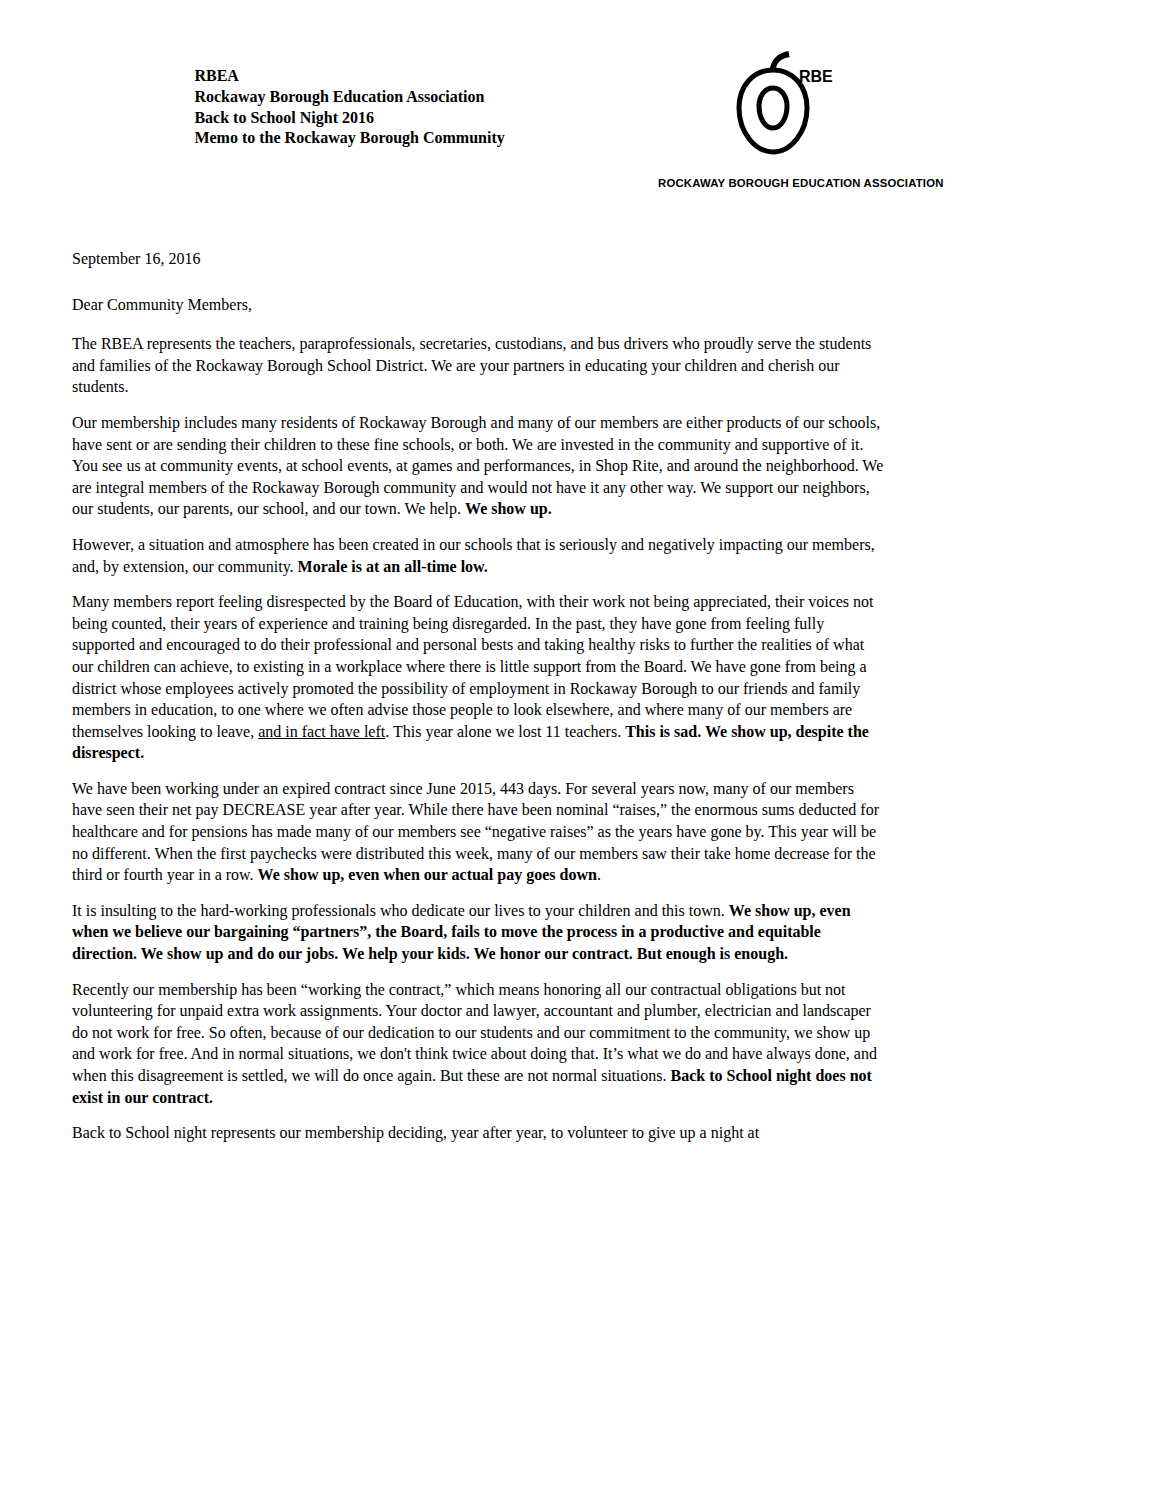RBEA
Rockaway Borough Education Association
Back to School Night 2016
Memo to the Rockaway Borough Community
RBEA
ROCKAWAY BOROUGH EDUCATION ASSOCIATION
September 16, 2016
Dear Community Members,
The RBEA represents the teachers, paraprofessionals, secretaries, custodians, and bus drivers who proudly serve the students and families of the Rockaway Borough School District. We are your partners in educating your children and cherish our students.
Our membership includes many residents of Rockaway Borough and many of our members are either products of our schools, have sent or are sending their children to these fine schools, or both. We are invested in the community and supportive of it. You see us at community events, at school events, at games and performances, in Shop Rite, and around the neighborhood. We are integral members of the Rockaway Borough community and would not have it any other way. We support our neighbors, our students, our parents, our school, and our town. We help. We show up.
However, a situation and atmosphere has been created in our schools that is seriously and negatively impacting our members, and, by extension, our community. Morale is at an all-time low.
Many members report feeling disrespected by the Board of Education, with their work not being appreciated, their voices not being counted, their years of experience and training being disregarded. In the past, they have gone from feeling fully supported and encouraged to do their professional and personal bests and taking healthy risks to further the realities of what our children can achieve, to existing in a workplace where there is little support from the Board. We have gone from being a district whose employees actively promoted the possibility of employment in Rockaway Borough to our friends and family members in education, to one where we often advise those people to look elsewhere, and where many of our members are themselves looking to leave, and in fact have left. This year alone we lost 11 teachers. This is sad. We show up, despite the disrespect.
We have been working under an expired contract since June 2015, 443 days. For several years now, many of our members have seen their net pay DECREASE year after year. While there have been nominal “raises,” the enormous sums deducted for healthcare and for pensions has made many of our members see “negative raises” as the years have gone by. This year will be no different. When the first paychecks were distributed this week, many of our members saw their take home decrease for the third or fourth year in a row. We show up, even when our actual pay goes down.
It is insulting to the hard-working professionals who dedicate our lives to your children and this town. We show up, even when we believe our bargaining “partners”, the Board, fails to move the process in a productive and equitable direction. We show up and do our jobs. We help your kids. We honor our contract. But enough is enough.
Recently our membership has been “working the contract,” which means honoring all our contractual obligations but not volunteering for unpaid extra work assignments. Your doctor and lawyer, accountant and plumber, electrician and landscaper do not work for free. So often, because of our dedication to our students and our commitment to the community, we show up and work for free. And in normal situations, we don't think twice about doing that. It’s what we do and have always done, and when this disagreement is settled, we will do once again. But these are not normal situations. Back to School night does not exist in our contract.
Back to School night represents our membership deciding, year after year, to volunteer to give up a night at